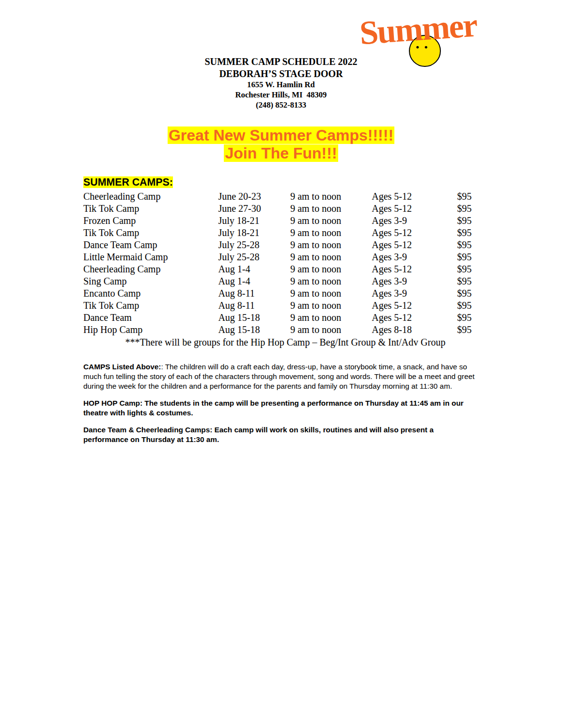Summer
SUMMER CAMP SCHEDULE 2022
DEBORAH’S STAGE DOOR
1655 W. Hamlin Rd
Rochester Hills, MI 48309
(248) 852-8133
Great New Summer Camps!!!!!
Join The Fun!!!
SUMMER CAMPS:
| Cheerleading Camp | June 20-23 | 9 am to noon | Ages 5-12 | $95 |
| Tik Tok Camp | June 27-30 | 9 am to noon | Ages 5-12 | $95 |
| Frozen Camp | July 18-21 | 9 am to noon | Ages 3-9 | $95 |
| Tik Tok Camp | July 18-21 | 9 am to noon | Ages 5-12 | $95 |
| Dance Team Camp | July 25-28 | 9 am to noon | Ages 5-12 | $95 |
| Little Mermaid Camp | July 25-28 | 9 am to noon | Ages 3-9 | $95 |
| Cheerleading Camp | Aug 1-4 | 9 am to noon | Ages 5-12 | $95 |
| Sing Camp | Aug 1-4 | 9 am to noon | Ages 3-9 | $95 |
| Encanto Camp | Aug 8-11 | 9 am to noon | Ages 3-9 | $95 |
| Tik Tok Camp | Aug 8-11 | 9 am to noon | Ages 5-12 | $95 |
| Dance Team | Aug 15-18 | 9 am to noon | Ages 5-12 | $95 |
| Hip Hop Camp | Aug 15-18 | 9 am to noon | Ages 8-18 | $95 |
***There will be groups for the Hip Hop Camp – Beg/Int Group & Int/Adv Group
CAMPS Listed Above:: The children will do a craft each day, dress-up, have a storybook time, a snack, and have so much fun telling the story of each of the characters through movement, song and words. There will be a meet and greet during the week for the children and a performance for the parents and family on Thursday morning at 11:30 am.
HOP HOP Camp: The students in the camp will be presenting a performance on Thursday at 11:45 am in our theatre with lights & costumes.
Dance Team & Cheerleading Camps: Each camp will work on skills, routines and will also present a performance on Thursday at 11:30 am.